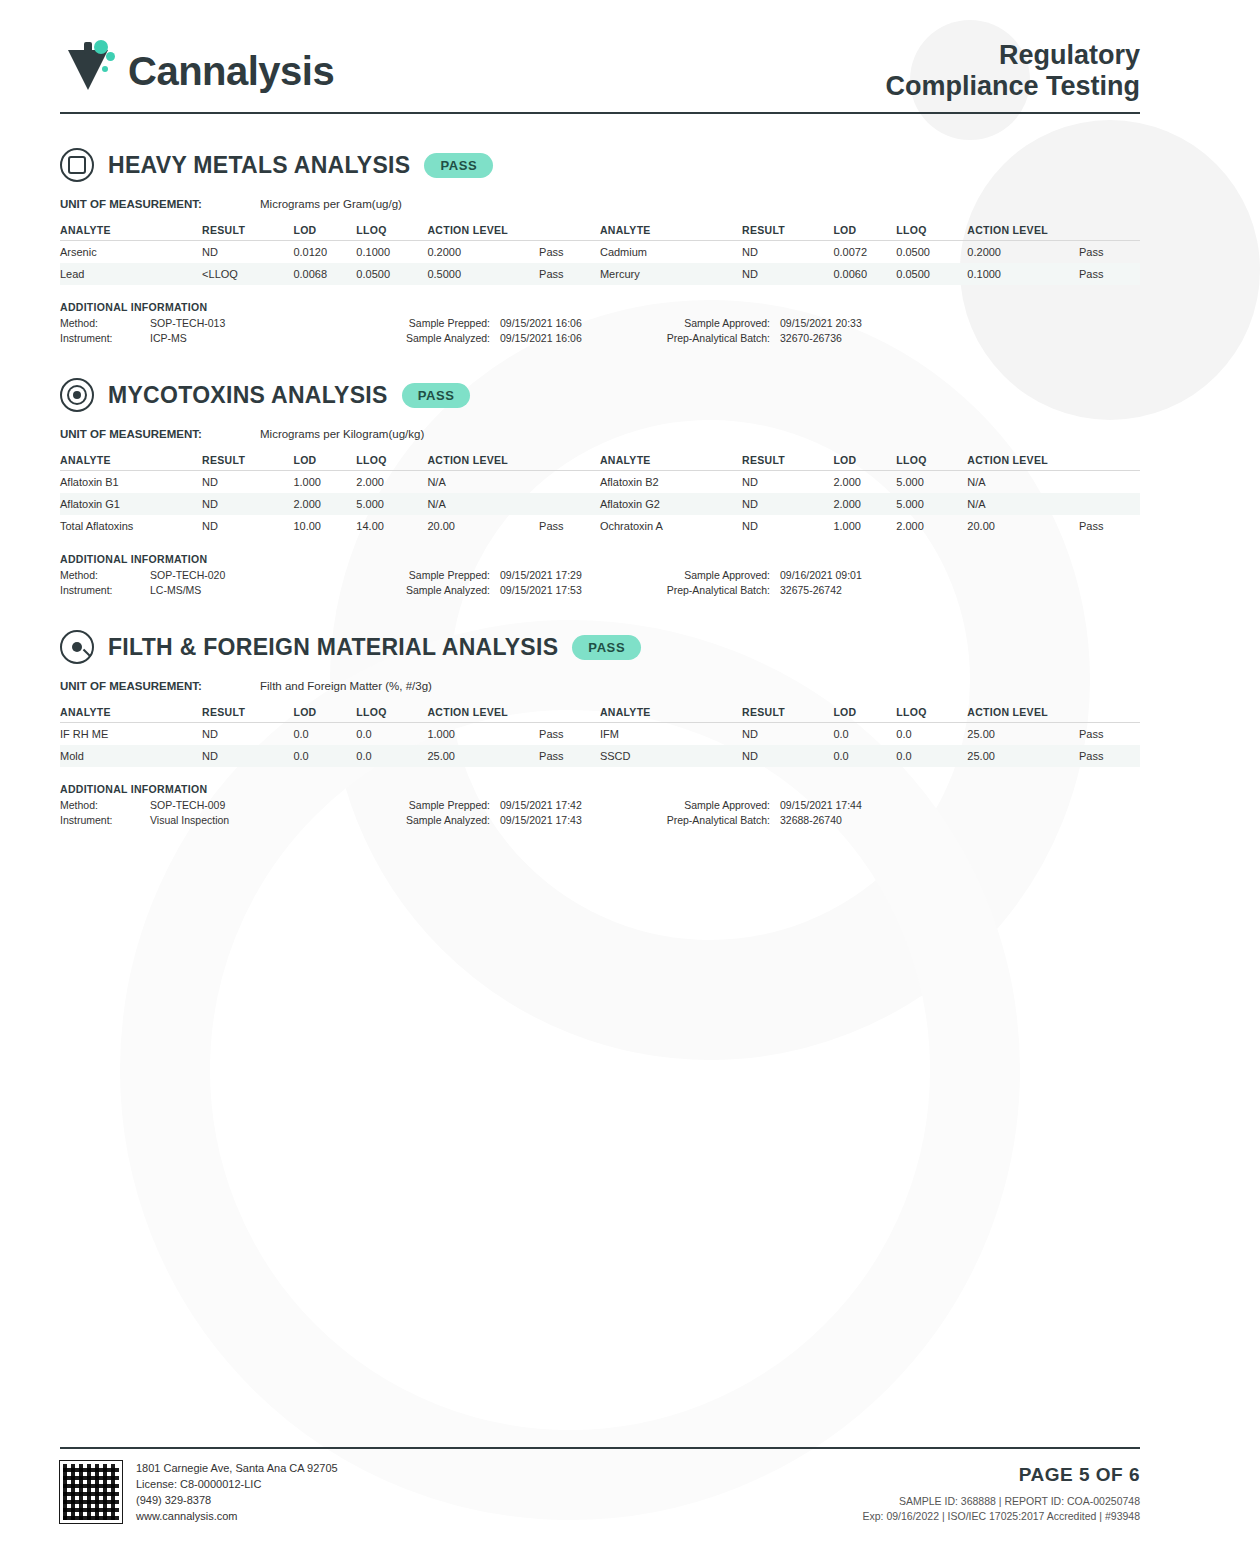Cannalysis
Regulatory
Compliance Testing
HEAVY METALS ANALYSIS
PASS
UNIT OF MEASUREMENT:
Micrograms per Gram(ug/g)
| ANALYTE | RESULT | LOD | LLOQ | ACTION LEVEL | | ANALYTE | RESULT | LOD | LLOQ | ACTION LEVEL | |
| --- | --- | --- | --- | --- | --- | --- | --- | --- | --- | --- | --- |
| Arsenic | ND | 0.0120 | 0.1000 | 0.2000 | Pass | Cadmium | ND | 0.0072 | 0.0500 | 0.2000 | Pass |
| Lead | <LLOQ | 0.0068 | 0.0500 | 0.5000 | Pass | Mercury | ND | 0.0060 | 0.0500 | 0.1000 | Pass |
ADDITIONAL INFORMATION
Method:
SOP-TECH-013
Sample Prepped:
09/15/2021 16:06
Sample Approved:
09/15/2021 20:33
Instrument:
ICP-MS
Sample Analyzed:
09/15/2021 16:06
Prep-Analytical Batch:
32670-26736
MYCOTOXINS ANALYSIS
PASS
UNIT OF MEASUREMENT:
Micrograms per Kilogram(ug/kg)
| ANALYTE | RESULT | LOD | LLOQ | ACTION LEVEL | | ANALYTE | RESULT | LOD | LLOQ | ACTION LEVEL | |
| --- | --- | --- | --- | --- | --- | --- | --- | --- | --- | --- | --- |
| Aflatoxin B1 | ND | 1.000 | 2.000 | N/A | | Aflatoxin B2 | ND | 2.000 | 5.000 | N/A | |
| Aflatoxin G1 | ND | 2.000 | 5.000 | N/A | | Aflatoxin G2 | ND | 2.000 | 5.000 | N/A | |
| Total Aflatoxins | ND | 10.00 | 14.00 | 20.00 | Pass | Ochratoxin A | ND | 1.000 | 2.000 | 20.00 | Pass |
ADDITIONAL INFORMATION
Method:
SOP-TECH-020
Sample Prepped:
09/15/2021 17:29
Sample Approved:
09/16/2021 09:01
Instrument:
LC-MS/MS
Sample Analyzed:
09/15/2021 17:53
Prep-Analytical Batch:
32675-26742
FILTH & FOREIGN MATERIAL ANALYSIS
PASS
UNIT OF MEASUREMENT:
Filth and Foreign Matter (%, #/3g)
| ANALYTE | RESULT | LOD | LLOQ | ACTION LEVEL | | ANALYTE | RESULT | LOD | LLOQ | ACTION LEVEL | |
| --- | --- | --- | --- | --- | --- | --- | --- | --- | --- | --- | --- |
| IF RH ME | ND | 0.0 | 0.0 | 1.000 | Pass | IFM | ND | 0.0 | 0.0 | 25.00 | Pass |
| Mold | ND | 0.0 | 0.0 | 25.00 | Pass | SSCD | ND | 0.0 | 0.0 | 25.00 | Pass |
ADDITIONAL INFORMATION
Method:
SOP-TECH-009
Sample Prepped:
09/15/2021 17:42
Sample Approved:
09/15/2021 17:44
Instrument:
Visual Inspection
Sample Analyzed:
09/15/2021 17:43
Prep-Analytical Batch:
32688-26740
1801 Carnegie Ave, Santa Ana CA 92705
License: C8-0000012-LIC
(949) 329-8378
www.cannalysis.com
PAGE 5 OF 6
SAMPLE ID: 368888 | REPORT ID: COA-00250748
Exp: 09/16/2022 | ISO/IEC 17025:2017 Accredited | #93948